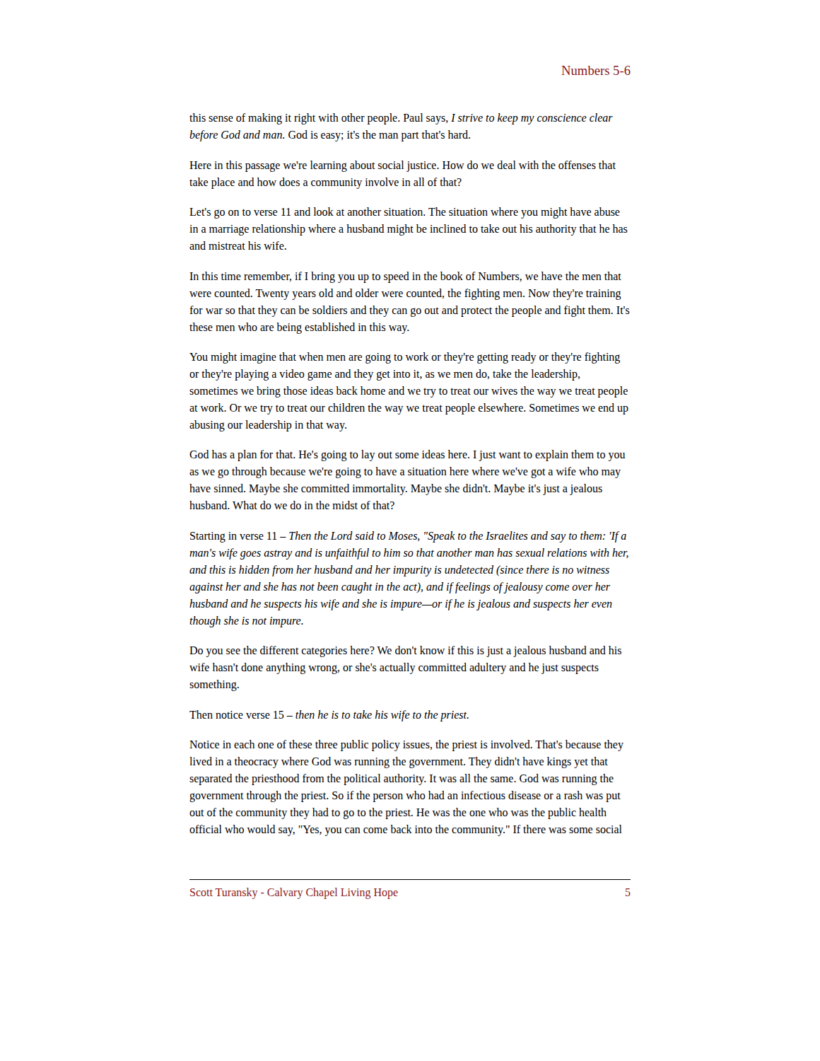Numbers 5-6
this sense of making it right with other people. Paul says, I strive to keep my conscience clear before God and man. God is easy; it's the man part that's hard.
Here in this passage we're learning about social justice. How do we deal with the offenses that take place and how does a community involve in all of that?
Let's go on to verse 11 and look at another situation. The situation where you might have abuse in a marriage relationship where a husband might be inclined to take out his authority that he has and mistreat his wife.
In this time remember, if I bring you up to speed in the book of Numbers, we have the men that were counted. Twenty years old and older were counted, the fighting men. Now they're training for war so that they can be soldiers and they can go out and protect the people and fight them. It's these men who are being established in this way.
You might imagine that when men are going to work or they're getting ready or they're fighting or they're playing a video game and they get into it, as we men do, take the leadership, sometimes we bring those ideas back home and we try to treat our wives the way we treat people at work. Or we try to treat our children the way we treat people elsewhere. Sometimes we end up abusing our leadership in that way.
God has a plan for that. He's going to lay out some ideas here. I just want to explain them to you as we go through because we're going to have a situation here where we've got a wife who may have sinned. Maybe she committed immortality. Maybe she didn't. Maybe it's just a jealous husband. What do we do in the midst of that?
Starting in verse 11 – Then the Lord said to Moses, "Speak to the Israelites and say to them: 'If a man's wife goes astray and is unfaithful to him so that another man has sexual relations with her, and this is hidden from her husband and her impurity is undetected (since there is no witness against her and she has not been caught in the act), and if feelings of jealousy come over her husband and he suspects his wife and she is impure—or if he is jealous and suspects her even though she is not impure.
Do you see the different categories here? We don't know if this is just a jealous husband and his wife hasn't done anything wrong, or she's actually committed adultery and he just suspects something.
Then notice verse 15 – then he is to take his wife to the priest.
Notice in each one of these three public policy issues, the priest is involved. That's because they lived in a theocracy where God was running the government. They didn't have kings yet that separated the priesthood from the political authority. It was all the same. God was running the government through the priest. So if the person who had an infectious disease or a rash was put out of the community they had to go to the priest. He was the one who was the public health official who would say, "Yes, you can come back into the community." If there was some social
Scott Turansky - Calvary Chapel Living Hope 5